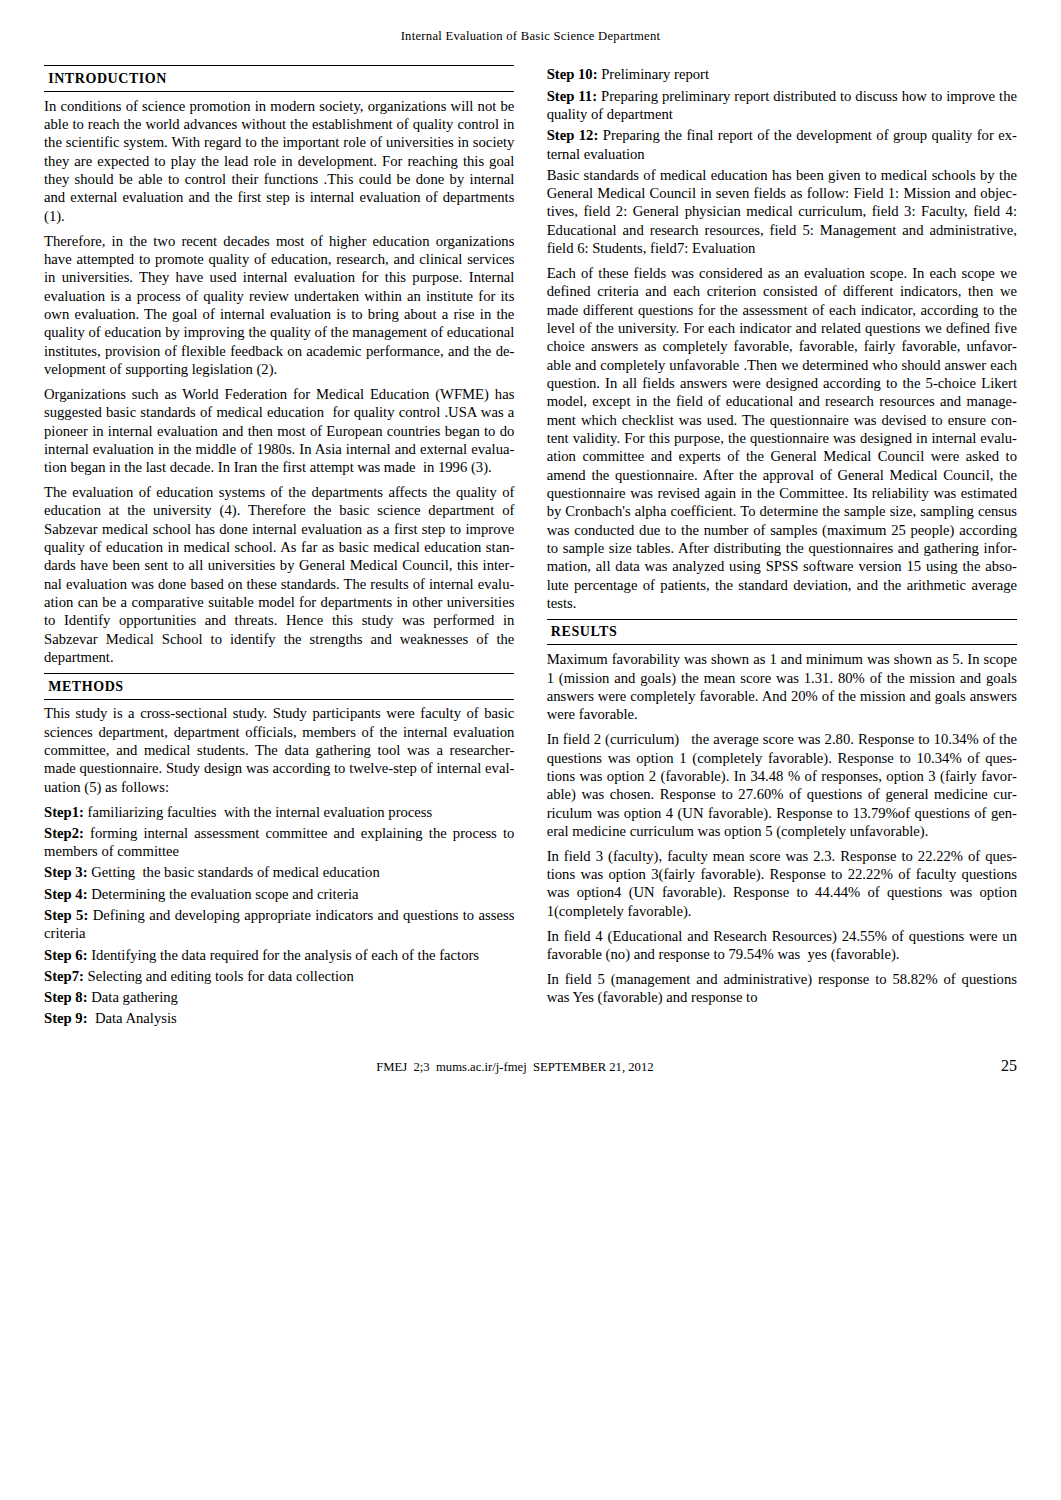Internal Evaluation of Basic Science Department
INTRODUCTION
In conditions of science promotion in modern society, organizations will not be able to reach the world advances without the establishment of quality control in the scientific system. With regard to the important role of universities in society they are expected to play the lead role in development. For reaching this goal they should be able to control their functions .This could be done by internal and external evaluation and the first step is internal evaluation of departments (1).
Therefore, in the two recent decades most of higher education organizations have attempted to promote quality of education, research, and clinical services in universities. They have used internal evaluation for this purpose. Internal evaluation is a process of quality review undertaken within an institute for its own evaluation. The goal of internal evaluation is to bring about a rise in the quality of education by improving the quality of the management of educational institutes, provision of flexible feedback on academic performance, and the development of supporting legislation (2).
Organizations such as World Federation for Medical Education (WFME) has suggested basic standards of medical education for quality control .USA was a pioneer in internal evaluation and then most of European countries began to do internal evaluation in the middle of 1980s. In Asia internal and external evaluation began in the last decade. In Iran the first attempt was made in 1996 (3).
The evaluation of education systems of the departments affects the quality of education at the university (4). Therefore the basic science department of Sabzevar medical school has done internal evaluation as a first step to improve quality of education in medical school. As far as basic medical education standards have been sent to all universities by General Medical Council, this internal evaluation was done based on these standards. The results of internal evaluation can be a comparative suitable model for departments in other universities to Identify opportunities and threats. Hence this study was performed in Sabzevar Medical School to identify the strengths and weaknesses of the department.
METHODS
This study is a cross-sectional study. Study participants were faculty of basic sciences department, department officials, members of the internal evaluation committee, and medical students. The data gathering tool was a researcher-made questionnaire. Study design was according to twelve-step of internal evaluation (5) as follows:
Step1: familiarizing faculties with the internal evaluation process
Step2: forming internal assessment committee and explaining the process to members of committee
Step 3: Getting the basic standards of medical education
Step 4: Determining the evaluation scope and criteria
Step 5: Defining and developing appropriate indicators and questions to assess criteria
Step 6: Identifying the data required for the analysis of each of the factors
Step7: Selecting and editing tools for data collection
Step 8: Data gathering
Step 9: Data Analysis
Step 10: Preliminary report
Step 11: Preparing preliminary report distributed to discuss how to improve the quality of department
Step 12: Preparing the final report of the development of group quality for external evaluation
Basic standards of medical education has been given to medical schools by the General Medical Council in seven fields as follow: Field 1: Mission and objectives, field 2: General physician medical curriculum, field 3: Faculty, field 4: Educational and research resources, field 5: Management and administrative, field 6: Students, field7: Evaluation
Each of these fields was considered as an evaluation scope. In each scope we defined criteria and each criterion consisted of different indicators, then we made different questions for the assessment of each indicator, according to the level of the university. For each indicator and related questions we defined five choice answers as completely favorable, favorable, fairly favorable, unfavorable and completely unfavorable .Then we determined who should answer each question. In all fields answers were designed according to the 5-choice Likert model, except in the field of educational and research resources and management which checklist was used. The questionnaire was devised to ensure content validity. For this purpose, the questionnaire was designed in internal evaluation committee and experts of the General Medical Council were asked to amend the questionnaire. After the approval of General Medical Council, the questionnaire was revised again in the Committee. Its reliability was estimated by Cronbach's alpha coefficient. To determine the sample size, sampling census was conducted due to the number of samples (maximum 25 people) according to sample size tables. After distributing the questionnaires and gathering information, all data was analyzed using SPSS software version 15 using the absolute percentage of patients, the standard deviation, and the arithmetic average tests.
RESULTS
Maximum favorability was shown as 1 and minimum was shown as 5. In scope 1 (mission and goals) the mean score was 1.31. 80% of the mission and goals answers were completely favorable. And 20% of the mission and goals answers were favorable.
In field 2 (curriculum) the average score was 2.80. Response to 10.34% of the questions was option 1 (completely favorable). Response to 10.34% of questions was option 2 (favorable). In 34.48 % of responses, option 3 (fairly favorable) was chosen. Response to 27.60% of questions of general medicine curriculum was option 4 (UN favorable). Response to 13.79%of questions of general medicine curriculum was option 5 (completely unfavorable).
In field 3 (faculty), faculty mean score was 2.3. Response to 22.22% of questions was option 3(fairly favorable). Response to 22.22% of faculty questions was option4 (UN favorable). Response to 44.44% of questions was option 1(completely favorable).
In field 4 (Educational and Research Resources) 24.55% of questions were un favorable (no) and response to 79.54% was yes (favorable).
In field 5 (management and administrative) response to 58.82% of questions was Yes (favorable) and response to
FMEJ 2;3 mums.ac.ir/j-fmej SEPTEMBER 21, 2012
25